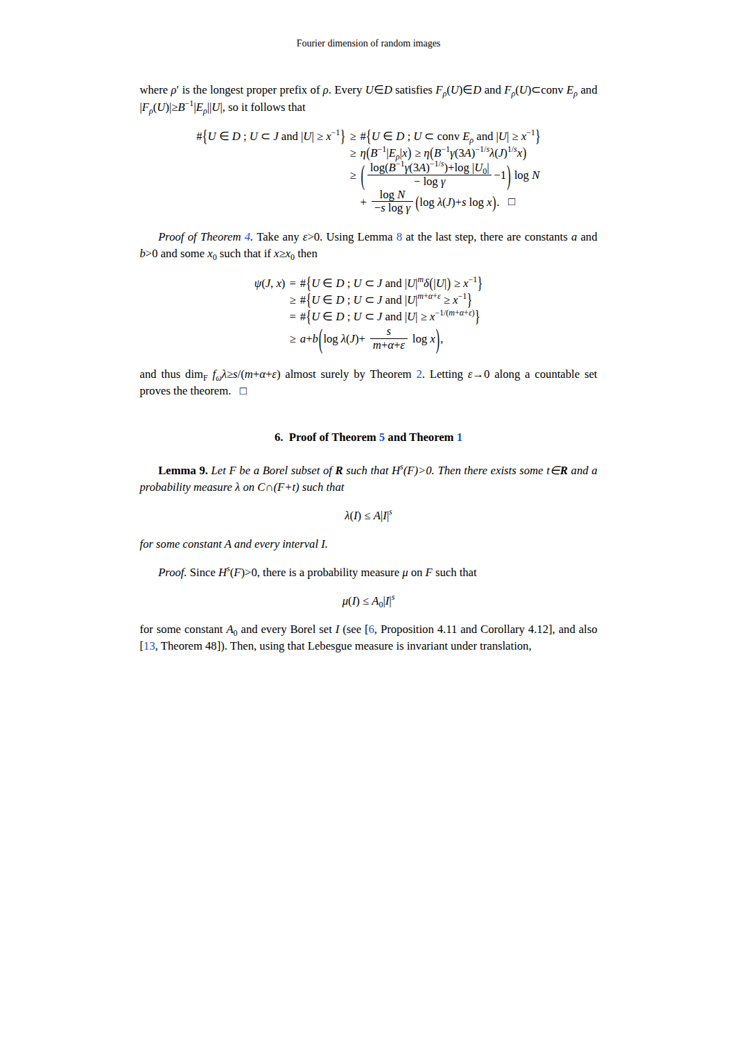Fourier dimension of random images
where ρ′ is the longest proper prefix of ρ. Every U∈D satisfies Fρ(U)∈D and Fρ(U)⊂conv Eρ and |Fρ(U)|≥B−1|Eρ||U|, so it follows that
#{U ∈ D ; U ⊂ J and |U| ≥ x−1}
≥
#{U ∈ D ; U ⊂ conv Eρ and |U| ≥ x−1}
≥
η(B−1|Eρ|x) ≥ η(B−1γ(3A)−1/sλ(J)1/sx)
≥
(log(B−1γ(3A)−1/s)+log |U0|− log γ−1) log N
+ log N−s log γ(log λ(J)+s log x). □
Proof of Theorem 4. Take any ε>0. Using Lemma 8 at the last step, there are constants a and b>0 and some x0 such that if x≥x0 then
ψ(J, x)
=
#{U ∈ D ; U ⊂ J and |U|mδ(|U|) ≥ x−1}
≥
#{U ∈ D ; U ⊂ J and |U|m+α+ε ≥ x−1}
=
#{U ∈ D ; U ⊂ J and |U| ≥ x−1/(m+α+ε)}
≥
a+b(log λ(J)+ sm+α+ε log x),
and thus dimF fωλ≥s/(m+α+ε) almost surely by Theorem 2. Letting ε→0 along a countable set proves the theorem. □
6. Proof of Theorem 5 and Theorem 1
Lemma 9. Let F be a Borel subset of R such that Hs(F)>0. Then there exists some t∈R and a probability measure λ on C∩(F+t) such that
λ(I) ≤ A|I|s
for some constant A and every interval I.
Proof. Since Hs(F)>0, there is a probability measure μ on F such that
μ(I) ≤ A0|I|s
for some constant A0 and every Borel set I (see [6, Proposition 4.11 and Corollary 4.12], and also [13, Theorem 48]). Then, using that Lebesgue measure is invariant under translation,